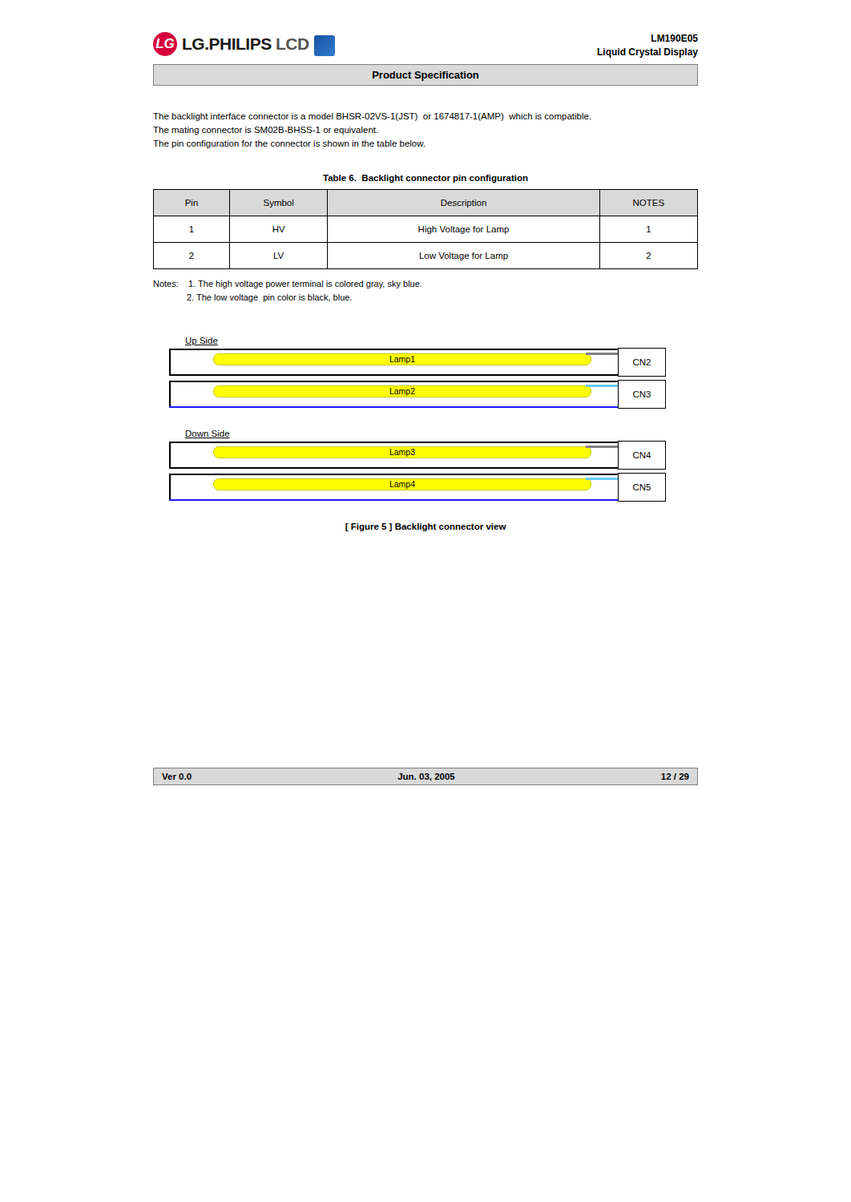LG
LG.PHILIPS LCD
LM190E05
Liquid Crystal Display
Product Specification
The backlight interface connector is a model BHSR-02VS-1(JST) or 1674817-1(AMP) which is compatible.
The mating connector is SM02B-BHSS-1 or equivalent.
The pin configuration for the connector is shown in the table below.
Table 6. Backlight connector pin configuration
| Pin | Symbol | Description | NOTES |
| --- | --- | --- | --- |
| 1 | HV | High Voltage for Lamp | 1 |
| 2 | LV | Low Voltage for Lamp | 2 |
Notes: 1. The high voltage power terminal is colored gray, sky blue.
2. The low voltage pin color is black, blue.
Up Side
Lamp1
CN2
Lamp2
CN3
Down Side
Lamp3
CN4
Lamp4
CN5
[ Figure 5 ] Backlight connector view
Ver 0.0
Jun. 03, 2005
12 / 29